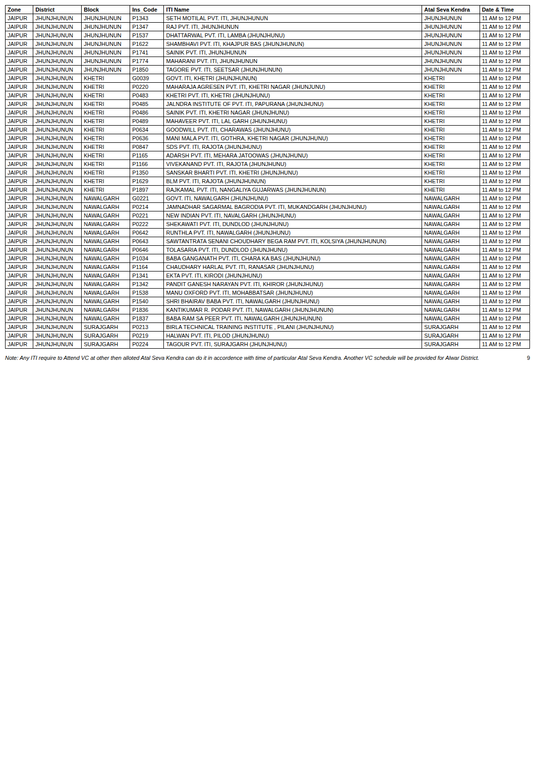| Zone | District | Block | Ins_Code | ITI Name | Atal Seva Kendra | Date & Time |
| --- | --- | --- | --- | --- | --- | --- |
| JAIPUR | JHUNJHUNUN | JHUNJHUNUN | P1343 | SETH MOTILAL PVT. ITI, JHUNJHUNUN | JHUNJHUNUN | 11 AM to 12 PM |
| JAIPUR | JHUNJHUNUN | JHUNJHUNUN | P1347 | RAJ PVT. ITI, JHUNJHUNUN | JHUNJHUNUN | 11 AM to 12 PM |
| JAIPUR | JHUNJHUNUN | JHUNJHUNUN | P1537 | DHATTARWAL PVT. ITI, LAMBA (JHUNJHUNU) | JHUNJHUNUN | 11 AM to 12 PM |
| JAIPUR | JHUNJHUNUN | JHUNJHUNUN | P1622 | SHAMBHAVI PVT. ITI, KHAJPUR BAS (JHUNJHUNUN) | JHUNJHUNUN | 11 AM to 12 PM |
| JAIPUR | JHUNJHUNUN | JHUNJHUNUN | P1741 | SAINIK PVT. ITI, JHUNJHUNUN | JHUNJHUNUN | 11 AM to 12 PM |
| JAIPUR | JHUNJHUNUN | JHUNJHUNUN | P1774 | MAHARANI PVT. ITI, JHUNJHUNUN | JHUNJHUNUN | 11 AM to 12 PM |
| JAIPUR | JHUNJHUNUN | JHUNJHUNUN | P1850 | TAGORE PVT. ITI, SEETSAR (JHUNJHUNUN) | JHUNJHUNUN | 11 AM to 12 PM |
| JAIPUR | JHUNJHUNUN | KHETRI | G0039 | GOVT. ITI, KHETRI (JHUNJHUNUN) | KHETRI | 11 AM to 12 PM |
| JAIPUR | JHUNJHUNUN | KHETRI | P0220 | MAHARAJA AGRESEN PVT. ITI, KHETRI NAGAR (JHUNJUNU) | KHETRI | 11 AM to 12 PM |
| JAIPUR | JHUNJHUNUN | KHETRI | P0483 | KHETRI PVT. ITI, KHETRI (JHUNJHUNU) | KHETRI | 11 AM to 12 PM |
| JAIPUR | JHUNJHUNUN | KHETRI | P0485 | JALNDRA INSTITUTE OF PVT. ITI, PAPURANA (JHUNJHUNU) | KHETRI | 11 AM to 12 PM |
| JAIPUR | JHUNJHUNUN | KHETRI | P0486 | SAINIK PVT. ITI, KHETRI NAGAR (JHUNJHUNU) | KHETRI | 11 AM to 12 PM |
| JAIPUR | JHUNJHUNUN | KHETRI | P0489 | MAHAVEER PVT. ITI, LAL GARH (JHUNJHUNU) | KHETRI | 11 AM to 12 PM |
| JAIPUR | JHUNJHUNUN | KHETRI | P0634 | GOODWILL PVT. ITI, CHARAWAS (JHUNJHUNU) | KHETRI | 11 AM to 12 PM |
| JAIPUR | JHUNJHUNUN | KHETRI | P0636 | MANI MALA PVT. ITI, GOTHRA, KHETRI NAGAR (JHUNJHUNU) | KHETRI | 11 AM to 12 PM |
| JAIPUR | JHUNJHUNUN | KHETRI | P0847 | SDS PVT. ITI, RAJOTA (JHUNJHUNU) | KHETRI | 11 AM to 12 PM |
| JAIPUR | JHUNJHUNUN | KHETRI | P1165 | ADARSH PVT. ITI, MEHARA JATOOWAS (JHUNJHUNU) | KHETRI | 11 AM to 12 PM |
| JAIPUR | JHUNJHUNUN | KHETRI | P1166 | VIVEKANAND PVT. ITI, RAJOTA (JHUNJHUNU) | KHETRI | 11 AM to 12 PM |
| JAIPUR | JHUNJHUNUN | KHETRI | P1350 | SANSKAR BHARTI PVT. ITI, KHETRI (JHUNJHUNU) | KHETRI | 11 AM to 12 PM |
| JAIPUR | JHUNJHUNUN | KHETRI | P1629 | BLM PVT. ITI, RAJOTA (JHUNJHUNUN) | KHETRI | 11 AM to 12 PM |
| JAIPUR | JHUNJHUNUN | KHETRI | P1897 | RAJKAMAL PVT. ITI, NANGALIYA GUJARWAS (JHUNJHUNUN) | KHETRI | 11 AM to 12 PM |
| JAIPUR | JHUNJHUNUN | NAWALGARH | G0221 | GOVT. ITI, NAWALGARH (JHUNJHUNU) | NAWALGARH | 11 AM to 12 PM |
| JAIPUR | JHUNJHUNUN | NAWALGARH | P0214 | JAMNADHAR SAGARMAL BAGRODIA PVT. ITI, MUKANDGARH (JHUNJHUNU) | NAWALGARH | 11 AM to 12 PM |
| JAIPUR | JHUNJHUNUN | NAWALGARH | P0221 | NEW INDIAN PVT. ITI, NAVALGARH (JHUNJHUNU) | NAWALGARH | 11 AM to 12 PM |
| JAIPUR | JHUNJHUNUN | NAWALGARH | P0222 | SHEKAWATI PVT. ITI, DUNDLOD (JHUNJHUNU) | NAWALGARH | 11 AM to 12 PM |
| JAIPUR | JHUNJHUNUN | NAWALGARH | P0642 | RUNTHLA PVT. ITI, NAWALGARH (JHUNJHUNU) | NAWALGARH | 11 AM to 12 PM |
| JAIPUR | JHUNJHUNUN | NAWALGARH | P0643 | SAWTANTRATA SENANI CHOUDHARY BEGA RAM PVT. ITI, KOLSIYA (JHUNJHUNUN) | NAWALGARH | 11 AM to 12 PM |
| JAIPUR | JHUNJHUNUN | NAWALGARH | P0646 | TOLASARIA PVT. ITI, DUNDLOD (JHUNJHUNU) | NAWALGARH | 11 AM to 12 PM |
| JAIPUR | JHUNJHUNUN | NAWALGARH | P1034 | BABA GANGANATH PVT. ITI, CHARA KA BAS (JHUNJHUNU) | NAWALGARH | 11 AM to 12 PM |
| JAIPUR | JHUNJHUNUN | NAWALGARH | P1164 | CHAUDHARY HARLAL PVT. ITI, RANASAR (JHUNJHUNU) | NAWALGARH | 11 AM to 12 PM |
| JAIPUR | JHUNJHUNUN | NAWALGARH | P1341 | EKTA PVT. ITI, KIRODI (JHUNJHUNU) | NAWALGARH | 11 AM to 12 PM |
| JAIPUR | JHUNJHUNUN | NAWALGARH | P1342 | PANDIT GANESH NARAYAN PVT. ITI, KHIROR (JHUNJHUNU) | NAWALGARH | 11 AM to 12 PM |
| JAIPUR | JHUNJHUNUN | NAWALGARH | P1538 | MANU OXFORD PVT. ITI, MOHABBATSAR (JHUNJHUNU) | NAWALGARH | 11 AM to 12 PM |
| JAIPUR | JHUNJHUNUN | NAWALGARH | P1540 | SHRI BHAIRAV BABA PVT. ITI, NAWALGARH (JHUNJHUNU) | NAWALGARH | 11 AM to 12 PM |
| JAIPUR | JHUNJHUNUN | NAWALGARH | P1836 | KANTIKUMAR R. PODAR PVT. ITI, NAWALGARH (JHUNJHUNUN) | NAWALGARH | 11 AM to 12 PM |
| JAIPUR | JHUNJHUNUN | NAWALGARH | P1837 | BABA RAM SA PEER PVT. ITI, NAWALGARH (JHUNJHUNUN) | NAWALGARH | 11 AM to 12 PM |
| JAIPUR | JHUNJHUNUN | SURAJGARH | P0213 | BIRLA TECHNICAL TRAINING INSTITUTE , PILANI (JHUNJHUNU) | SURAJGARH | 11 AM to 12 PM |
| JAIPUR | JHUNJHUNUN | SURAJGARH | P0219 | HALWAN PVT. ITI, PILOD (JHUNJHUNU) | SURAJGARH | 11 AM to 12 PM |
| JAIPUR | JHUNJHUNUN | SURAJGARH | P0224 | TAGOUR PVT. ITI, SURAJGARH (JHUNJHUNU) | SURAJGARH | 11 AM to 12 PM |
Note: Any ITI require to Attend VC at other then alloted Atal Seva Kendra can do it in accordence with time of particular Atal Seva Kendra. Another VC schedule will be provided for Alwar District. 9